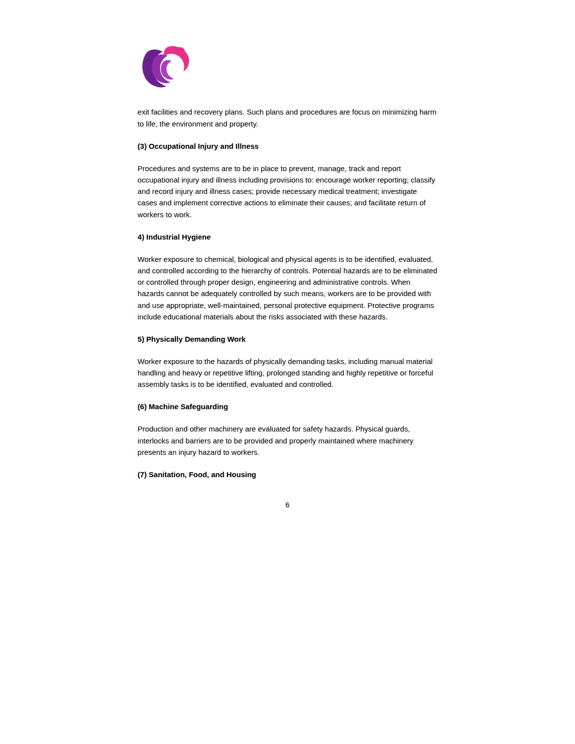exit facilities and recovery plans. Such plans and procedures are focus on minimizing harm to life, the environment and property.
(3) Occupational Injury and Illness
Procedures and systems are to be in place to prevent, manage, track and report occupational injury and illness including provisions to: encourage worker reporting; classify and record injury and illness cases; provide necessary medical treatment; investigate cases and implement corrective actions to eliminate their causes; and facilitate return of workers to work.
4) Industrial Hygiene
Worker exposure to chemical, biological and physical agents is to be identified, evaluated, and controlled according to the hierarchy of controls. Potential hazards are to be eliminated or controlled through proper design, engineering and administrative controls. When hazards cannot be adequately controlled by such means, workers are to be provided with and use appropriate, well-maintained, personal protective equipment. Protective programs include educational materials about the risks associated with these hazards.
5) Physically Demanding Work
Worker exposure to the hazards of physically demanding tasks, including manual material handling and heavy or repetitive lifting, prolonged standing and highly repetitive or forceful assembly tasks is to be identified, evaluated and controlled.
(6) Machine Safeguarding
Production and other machinery are evaluated for safety hazards. Physical guards, interlocks and barriers are to be provided and properly maintained where machinery presents an injury hazard to workers.
(7) Sanitation, Food, and Housing
6